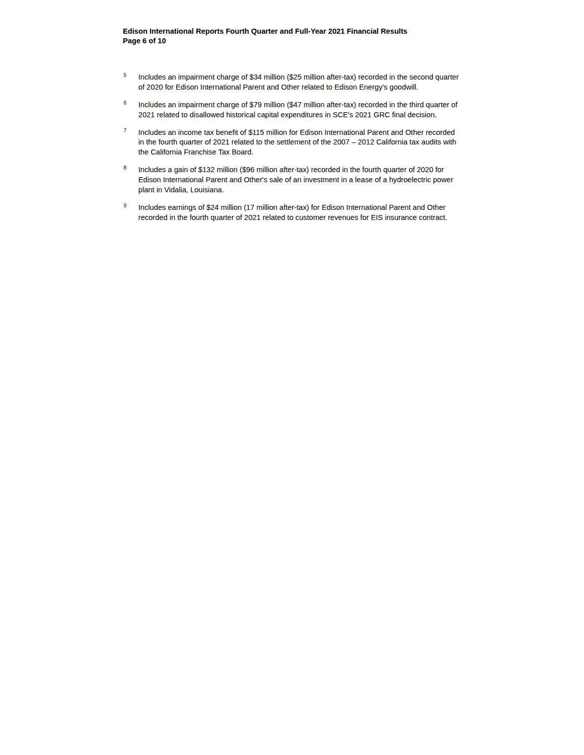Edison International Reports Fourth Quarter and Full-Year 2021 Financial Results
Page 6 of 10
5
Includes an impairment charge of $34 million ($25 million after-tax) recorded in the second quarter of 2020 for Edison International Parent and Other related to Edison Energy's goodwill.
6
Includes an impairment charge of $79 million ($47 million after-tax) recorded in the third quarter of 2021 related to disallowed historical capital expenditures in SCE's 2021 GRC final decision.
7
Includes an income tax benefit of $115 million for Edison International Parent and Other recorded in the fourth quarter of 2021 related to the settlement of the 2007 – 2012 California tax audits with the California Franchise Tax Board.
8
Includes a gain of $132 million ($96 million after-tax) recorded in the fourth quarter of 2020 for Edison International Parent and Other's sale of an investment in a lease of a hydroelectric power plant in Vidalia, Louisiana.
9
Includes earnings of $24 million (17 million after-tax) for Edison International Parent and Other recorded in the fourth quarter of 2021 related to customer revenues for EIS insurance contract.